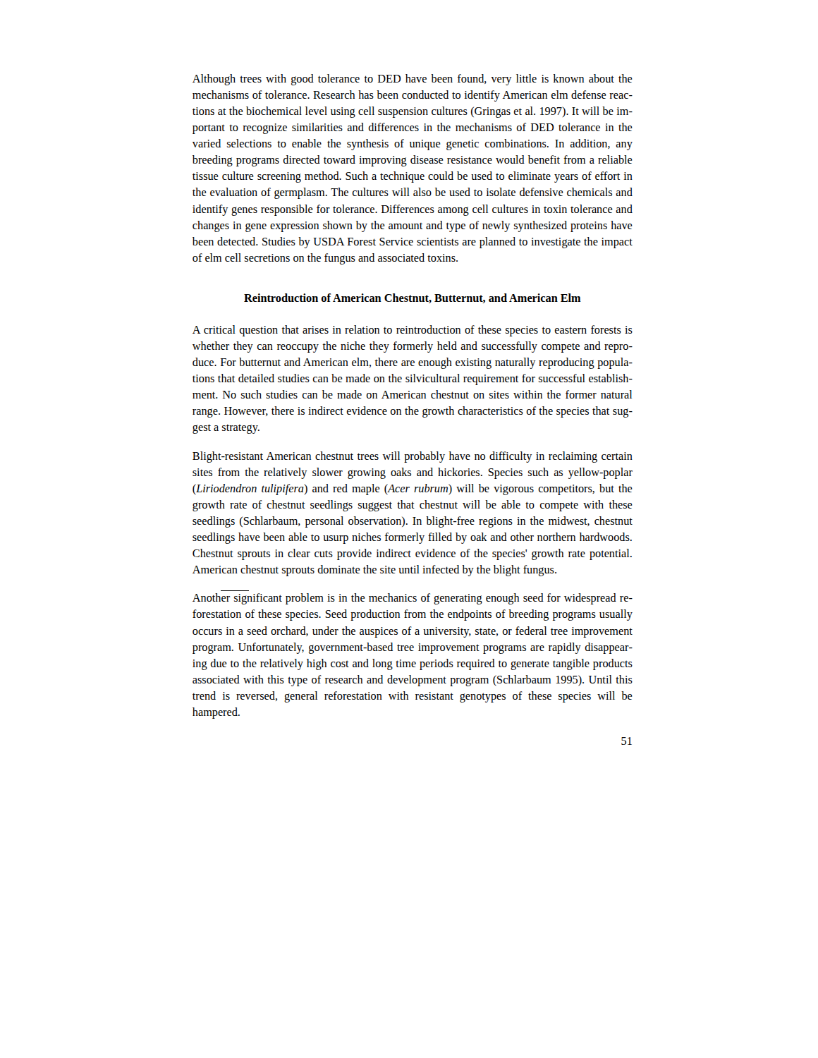Although trees with good tolerance to DED have been found, very little is known about the mechanisms of tolerance. Research has been conducted to identify American elm defense reactions at the biochemical level using cell suspension cultures (Gringas et al. 1997). It will be important to recognize similarities and differences in the mechanisms of DED tolerance in the varied selections to enable the synthesis of unique genetic combinations. In addition, any breeding programs directed toward improving disease resistance would benefit from a reliable tissue culture screening method. Such a technique could be used to eliminate years of effort in the evaluation of germplasm. The cultures will also be used to isolate defensive chemicals and identify genes responsible for tolerance. Differences among cell cultures in toxin tolerance and changes in gene expression shown by the amount and type of newly synthesized proteins have been detected. Studies by USDA Forest Service scientists are planned to investigate the impact of elm cell secretions on the fungus and associated toxins.
Reintroduction of American Chestnut, Butternut, and American Elm
A critical question that arises in relation to reintroduction of these species to eastern forests is whether they can reoccupy the niche they formerly held and successfully compete and reproduce. For butternut and American elm, there are enough existing naturally reproducing populations that detailed studies can be made on the silvicultural requirement for successful establishment. No such studies can be made on American chestnut on sites within the former natural range. However, there is indirect evidence on the growth characteristics of the species that suggest a strategy.
Blight-resistant American chestnut trees will probably have no difficulty in reclaiming certain sites from the relatively slower growing oaks and hickories. Species such as yellow-poplar (Liriodendron tulipifera) and red maple (Acer rubrum) will be vigorous competitors, but the growth rate of chestnut seedlings suggest that chestnut will be able to compete with these seedlings (Schlarbaum, personal observation). In blight-free regions in the midwest, chestnut seedlings have been able to usurp niches formerly filled by oak and other northern hardwoods. Chestnut sprouts in clear cuts provide indirect evidence of the species' growth rate potential. American chestnut sprouts dominate the site until infected by the blight fungus.
Another significant problem is in the mechanics of generating enough seed for widespread reforestation of these species. Seed production from the endpoints of breeding programs usually occurs in a seed orchard, under the auspices of a university, state, or federal tree improvement program. Unfortunately, government-based tree improvement programs are rapidly disappearing due to the relatively high cost and long time periods required to generate tangible products associated with this type of research and development program (Schlarbaum 1995). Until this trend is reversed, general reforestation with resistant genotypes of these species will be hampered.
51